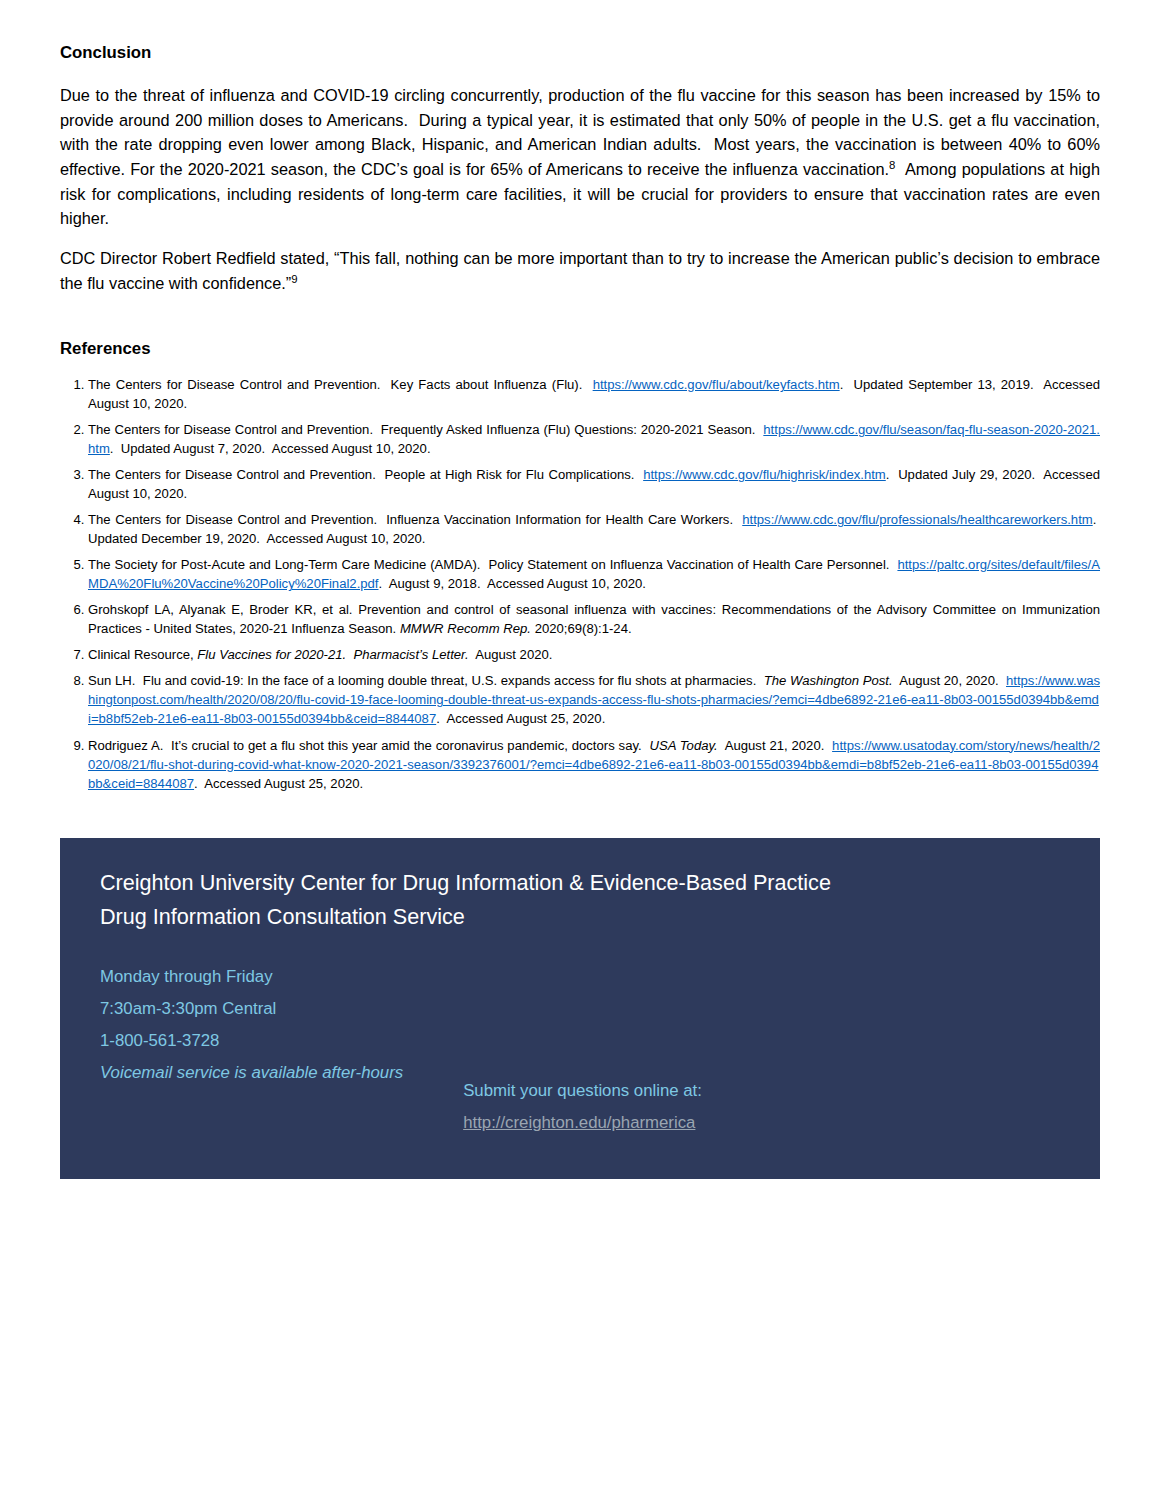Conclusion
Due to the threat of influenza and COVID-19 circling concurrently, production of the flu vaccine for this season has been increased by 15% to provide around 200 million doses to Americans. During a typical year, it is estimated that only 50% of people in the U.S. get a flu vaccination, with the rate dropping even lower among Black, Hispanic, and American Indian adults. Most years, the vaccination is between 40% to 60% effective. For the 2020-2021 season, the CDC’s goal is for 65% of Americans to receive the influenza vaccination.8 Among populations at high risk for complications, including residents of long-term care facilities, it will be crucial for providers to ensure that vaccination rates are even higher.
CDC Director Robert Redfield stated, “This fall, nothing can be more important than to try to increase the American public’s decision to embrace the flu vaccine with confidence.”9
References
The Centers for Disease Control and Prevention. Key Facts about Influenza (Flu). https://www.cdc.gov/flu/about/keyfacts.htm. Updated September 13, 2019. Accessed August 10, 2020.
The Centers for Disease Control and Prevention. Frequently Asked Influenza (Flu) Questions: 2020-2021 Season. https://www.cdc.gov/flu/season/faq-flu-season-2020-2021.htm. Updated August 7, 2020. Accessed August 10, 2020.
The Centers for Disease Control and Prevention. People at High Risk for Flu Complications. https://www.cdc.gov/flu/highrisk/index.htm. Updated July 29, 2020. Accessed August 10, 2020.
The Centers for Disease Control and Prevention. Influenza Vaccination Information for Health Care Workers. https://www.cdc.gov/flu/professionals/healthcareworkers.htm. Updated December 19, 2020. Accessed August 10, 2020.
The Society for Post-Acute and Long-Term Care Medicine (AMDA). Policy Statement on Influenza Vaccination of Health Care Personnel. https://paltc.org/sites/default/files/AMDA%20Flu%20Vaccine%20Policy%20Final2.pdf. August 9, 2018. Accessed August 10, 2020.
Grohskopf LA, Alyanak E, Broder KR, et al. Prevention and control of seasonal influenza with vaccines: Recommendations of the Advisory Committee on Immunization Practices - United States, 2020-21 Influenza Season. MMWR Recomm Rep. 2020;69(8):1-24.
Clinical Resource, Flu Vaccines for 2020-21. Pharmacist’s Letter. August 2020.
Sun LH. Flu and covid-19: In the face of a looming double threat, U.S. expands access for flu shots at pharmacies. The Washington Post. August 20, 2020. https://www.washingtonpost.com/health/2020/08/20/flu-covid-19-face-looming-double-threat-us-expands-access-flu-shots-pharmacies/?emci=4dbe6892-21e6-ea11-8b03-00155d0394bb&emdi=b8bf52eb-21e6-ea11-8b03-00155d0394bb&ceid=8844087. Accessed August 25, 2020.
Rodriguez A. It’s crucial to get a flu shot this year amid the coronavirus pandemic, doctors say. USA Today. August 21, 2020. https://www.usatoday.com/story/news/health/2020/08/21/flu-shot-during-covid-what-know-2020-2021-season/3392376001/?emci=4dbe6892-21e6-ea11-8b03-00155d0394bb&emdi=b8bf52eb-21e6-ea11-8b03-00155d0394bb&ceid=8844087. Accessed August 25, 2020.
Creighton University Center for Drug Information & Evidence-Based Practice
Drug Information Consultation Service
Monday through Friday
7:30am-3:30pm Central
1-800-561-3728
Voicemail service is available after-hours
Submit your questions online at:
http://creighton.edu/pharmerica